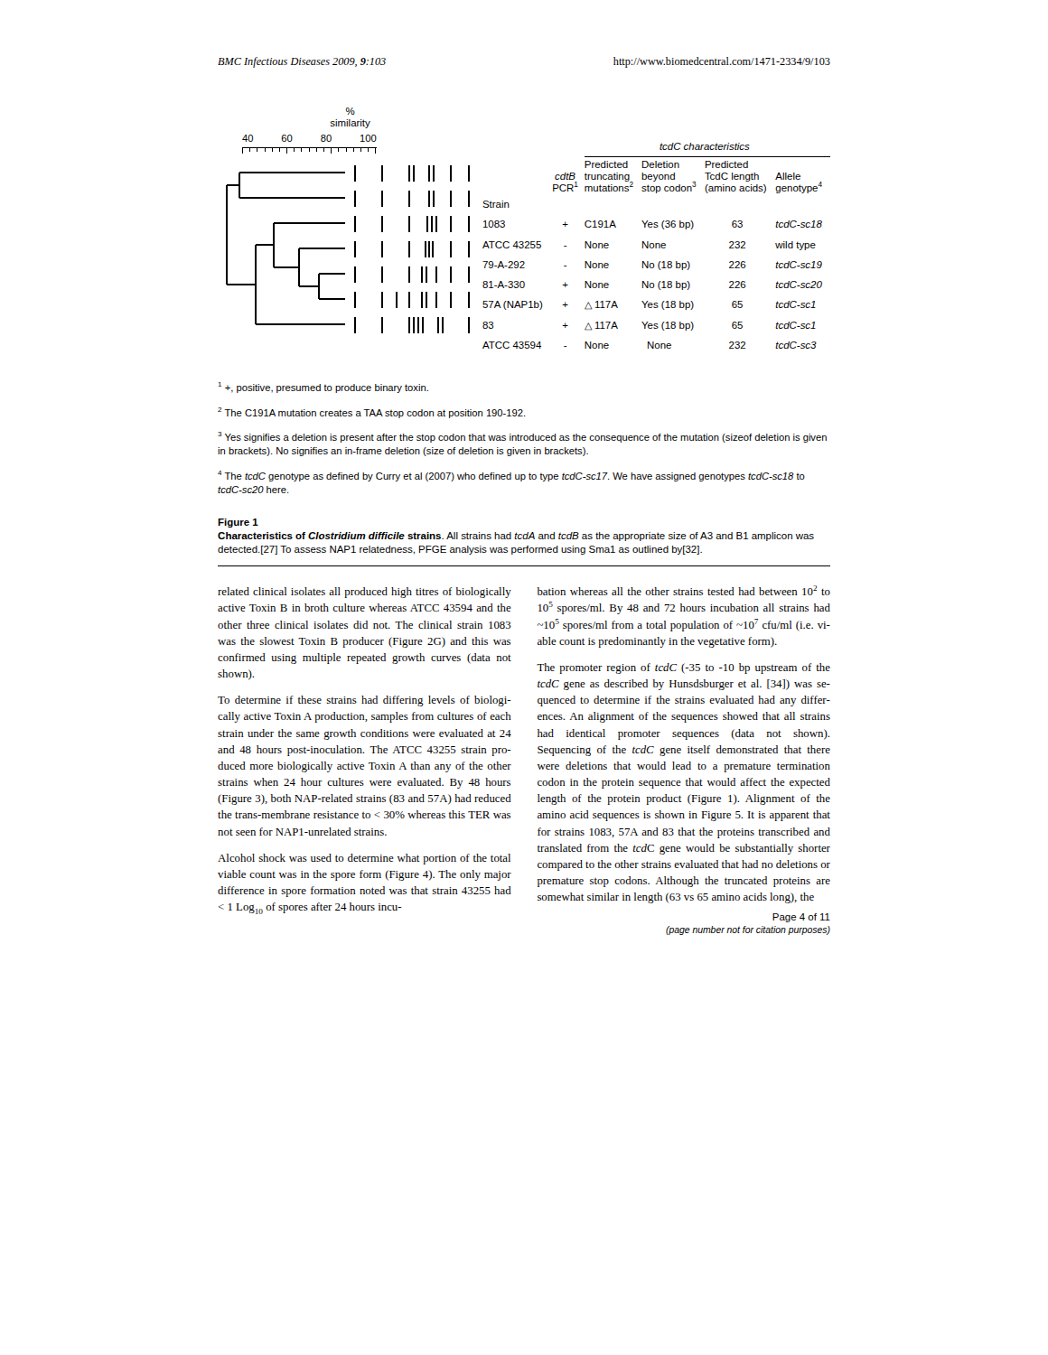BMC Infectious Diseases 2009, 9:103
http://www.biomedcentral.com/1471-2334/9/103
| % similarity 40 60 80 100 | / / / tcdC characteristics / / --- / --- / --- / / / cdtB PCR 1 / Predicted truncating mutations 2 / Deletion beyond stop codon 3 / Predicted TcdC length (amino acids) / Allele genotype 4 / / Strain / / / / / / / 1083 / + / C191A / Yes (36 bp) / 63 / tcdC-sc18 / / ATCC 43255 / - / None / None / 232 / wild type / / 79-A-292 / - / None / No (18 bp) / 226 / tcdC-sc19 / / 81-A-330 / + / None / No (18 bp) / 226 / tcdC-sc20 / / 57A (NAP1b) / + / △ 117A / Yes (18 bp) / 65 / tcdC-sc1 / / 83 / + / △ 117A / Yes (18 bp) / 65 / tcdC-sc1 / / ATCC 43594 / - / None / None / 232 / tcdC-sc3 / |
1 +, positive, presumed to produce binary toxin.
2 The C191A mutation creates a TAA stop codon at position 190-192.
3 Yes signifies a deletion is present after the stop codon that was introduced as the consequence of the mutation (sizeof deletion is given in brackets). No signifies an in-frame deletion (size of deletion is given in brackets).
4 The tcdC genotype as defined by Curry et al (2007) who defined up to type tcdC-sc17. We have assigned genotypes tcdC-sc18 to tcdC-sc20 here.
Figure 1
Characteristics of Clostridium difficile strains. All strains had tcdA and tcdB as the appropriate size of A3 and B1 amplicon was detected.[27] To assess NAP1 relatedness, PFGE analysis was performed using Sma1 as outlined by[32].
related clinical isolates all produced high titres of biologically active Toxin B in broth culture whereas ATCC 43594 and the other three clinical isolates did not. The clinical strain 1083 was the slowest Toxin B producer (Figure 2G) and this was confirmed using multiple repeated growth curves (data not shown).
To determine if these strains had differing levels of biologically active Toxin A production, samples from cultures of each strain under the same growth conditions were evaluated at 24 and 48 hours post-inoculation. The ATCC 43255 strain produced more biologically active Toxin A than any of the other strains when 24 hour cultures were evaluated. By 48 hours (Figure 3), both NAP-related strains (83 and 57A) had reduced the trans-membrane resistance to < 30% whereas this TER was not seen for NAP1-unrelated strains.
Alcohol shock was used to determine what portion of the total viable count was in the spore form (Figure 4). The only major difference in spore formation noted was that strain 43255 had < 1 Log10 of spores after 24 hours incu-
bation whereas all the other strains tested had between 102 to 105 spores/ml. By 48 and 72 hours incubation all strains had ~105 spores/ml from a total population of ~107 cfu/ml (i.e. viable count is predominantly in the vegetative form).
The promoter region of tcdC (-35 to -10 bp upstream of the tcdC gene as described by Hunsdsburger et al. [34]) was sequenced to determine if the strains evaluated had any differences. An alignment of the sequences showed that all strains had identical promoter sequences (data not shown). Sequencing of the tcdC gene itself demonstrated that there were deletions that would lead to a premature termination codon in the protein sequence that would affect the expected length of the protein product (Figure 1). Alignment of the amino acid sequences is shown in Figure 5. It is apparent that for strains 1083, 57A and 83 that the proteins transcribed and translated from the tcd C gene would be substantially shorter compared to the other strains evaluated that had no deletions or premature stop codons. Although the truncated proteins are somewhat similar in length (63 vs 65 amino acids long), the
Page 4 of 11
(page number not for citation purposes)